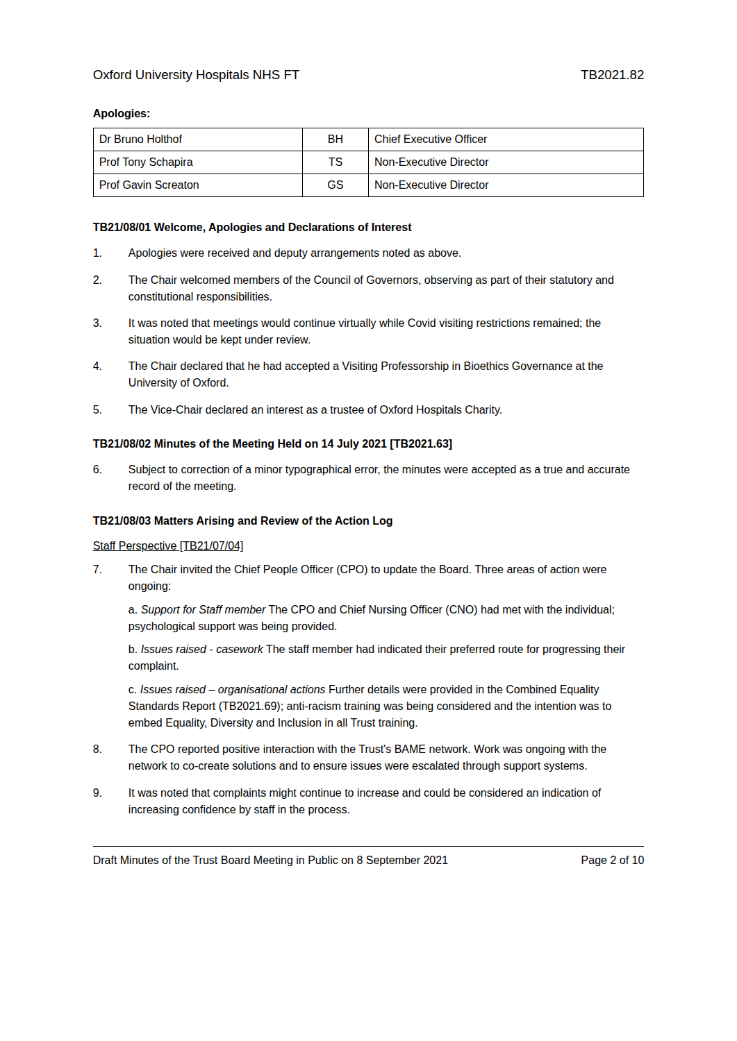Oxford University Hospitals NHS FT
TB2021.82
Apologies:
| Dr Bruno Holthof | BH | Chief Executive Officer |
| Prof Tony Schapira | TS | Non-Executive Director |
| Prof Gavin Screaton | GS | Non-Executive Director |
TB21/08/01 Welcome, Apologies and Declarations of Interest
Apologies were received and deputy arrangements noted as above.
The Chair welcomed members of the Council of Governors, observing as part of their statutory and constitutional responsibilities.
It was noted that meetings would continue virtually while Covid visiting restrictions remained; the situation would be kept under review.
The Chair declared that he had accepted a Visiting Professorship in Bioethics Governance at the University of Oxford.
The Vice-Chair declared an interest as a trustee of Oxford Hospitals Charity.
TB21/08/02 Minutes of the Meeting Held on 14 July 2021 [TB2021.63]
Subject to correction of a minor typographical error, the minutes were accepted as a true and accurate record of the meeting.
TB21/08/03 Matters Arising and Review of the Action Log
Staff Perspective [TB21/07/04]
The Chair invited the Chief People Officer (CPO) to update the Board. Three areas of action were ongoing:
a. Support for Staff member The CPO and Chief Nursing Officer (CNO) had met with the individual; psychological support was being provided.
b. Issues raised - casework The staff member had indicated their preferred route for progressing their complaint.
c. Issues raised – organisational actions Further details were provided in the Combined Equality Standards Report (TB2021.69); anti-racism training was being considered and the intention was to embed Equality, Diversity and Inclusion in all Trust training.
The CPO reported positive interaction with the Trust's BAME network. Work was ongoing with the network to co-create solutions and to ensure issues were escalated through support systems.
It was noted that complaints might continue to increase and could be considered an indication of increasing confidence by staff in the process.
Draft Minutes of the Trust Board Meeting in Public on 8 September 2021
Page 2 of 10